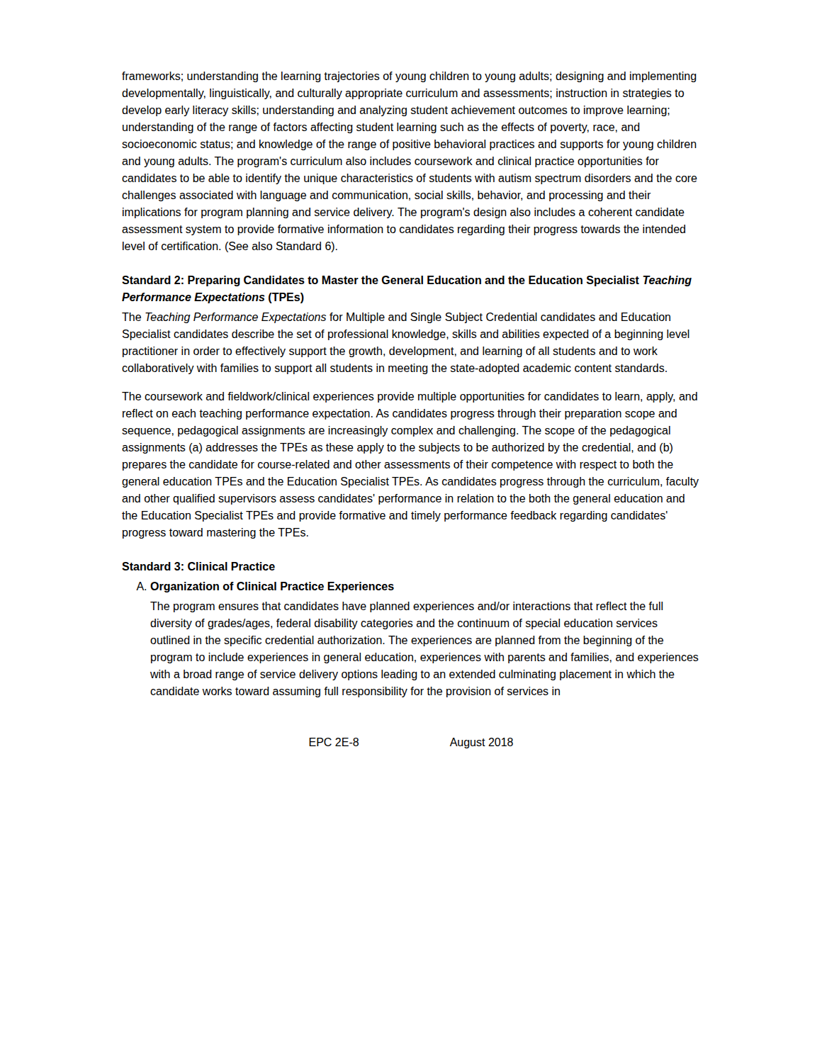frameworks; understanding the learning trajectories of young children to young adults; designing and implementing developmentally, linguistically, and culturally appropriate curriculum and assessments; instruction in strategies to develop early literacy skills; understanding and analyzing student achievement outcomes to improve learning; understanding of the range of factors affecting student learning such as the effects of poverty, race, and socioeconomic status; and knowledge of the range of positive behavioral practices and supports for young children and young adults. The program's curriculum also includes coursework and clinical practice opportunities for candidates to be able to identify the unique characteristics of students with autism spectrum disorders and the core challenges associated with language and communication, social skills, behavior, and processing and their implications for program planning and service delivery. The program's design also includes a coherent candidate assessment system to provide formative information to candidates regarding their progress towards the intended level of certification. (See also Standard 6).
Standard 2: Preparing Candidates to Master the General Education and the Education Specialist Teaching Performance Expectations (TPEs)
The Teaching Performance Expectations for Multiple and Single Subject Credential candidates and Education Specialist candidates describe the set of professional knowledge, skills and abilities expected of a beginning level practitioner in order to effectively support the growth, development, and learning of all students and to work collaboratively with families to support all students in meeting the state-adopted academic content standards.
The coursework and fieldwork/clinical experiences provide multiple opportunities for candidates to learn, apply, and reflect on each teaching performance expectation. As candidates progress through their preparation scope and sequence, pedagogical assignments are increasingly complex and challenging. The scope of the pedagogical assignments (a) addresses the TPEs as these apply to the subjects to be authorized by the credential, and (b) prepares the candidate for course-related and other assessments of their competence with respect to both the general education TPEs and the Education Specialist TPEs. As candidates progress through the curriculum, faculty and other qualified supervisors assess candidates' performance in relation to the both the general education and the Education Specialist TPEs and provide formative and timely performance feedback regarding candidates' progress toward mastering the TPEs.
Standard 3: Clinical Practice
Organization of Clinical Practice Experiences
The program ensures that candidates have planned experiences and/or interactions that reflect the full diversity of grades/ages, federal disability categories and the continuum of special education services outlined in the specific credential authorization. The experiences are planned from the beginning of the program to include experiences in general education, experiences with parents and families, and experiences with a broad range of service delivery options leading to an extended culminating placement in which the candidate works toward assuming full responsibility for the provision of services in
EPC 2E-8 August 2018